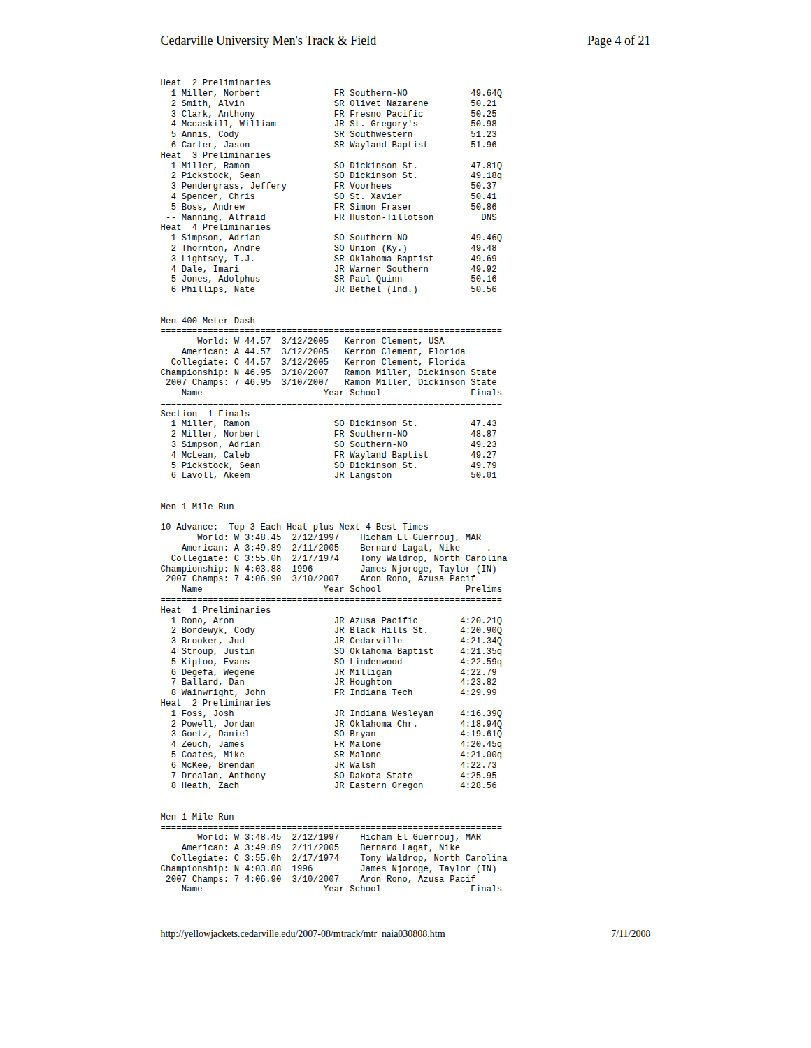Cedarville University Men's Track & Field
Page 4 of 21
Heat  2 Preliminaries
  1 Miller, Norbert              FR Southern-NO            49.64Q
  2 Smith, Alvin                 SR Olivet Nazarene        50.21
  3 Clark, Anthony               FR Fresno Pacific         50.25
  4 Mccaskill, William           JR St. Gregory's          50.98
  5 Annis, Cody                  SR Southwestern           51.23
  6 Carter, Jason                SR Wayland Baptist        51.96
Heat  3 Preliminaries
  1 Miller, Ramon                SO Dickinson St.          47.81Q
  2 Pickstock, Sean              SO Dickinson St.          49.18q
  3 Pendergrass, Jeffery         FR Voorhees               50.37
  4 Spencer, Chris               SO St. Xavier             50.41
  5 Boss, Andrew                 FR Simon Fraser           50.86
 -- Manning, Alfraid             FR Huston-Tillotson         DNS
Heat  4 Preliminaries
  1 Simpson, Adrian              SO Southern-NO            49.46Q
  2 Thornton, Andre              SO Union (Ky.)            49.48
  3 Lightsey, T.J.               SR Oklahoma Baptist       49.69
  4 Dale, Imari                  JR Warner Southern        49.92
  5 Jones, Adolphus              SR Paul Quinn             50.16
  6 Phillips, Nate               JR Bethel (Ind.)          50.56


Men 400 Meter Dash
=================================================================
       World: W 44.57  3/12/2005   Kerron Clement, USA
    American: A 44.57  3/12/2005   Kerron Clement, Florida
  Collegiate: C 44.57  3/12/2005   Kerron Clement, Florida
Championship: N 46.95  3/10/2007   Ramon Miller, Dickinson State
 2007 Champs: 7 46.95  3/10/2007   Ramon Miller, Dickinson State
    Name                       Year School                 Finals
=================================================================
Section  1 Finals
  1 Miller, Ramon                SO Dickinson St.          47.43
  2 Miller, Norbert              FR Southern-NO            48.87
  3 Simpson, Adrian              SO Southern-NO            49.23
  4 McLean, Caleb                FR Wayland Baptist        49.27
  5 Pickstock, Sean              SO Dickinson St.          49.79
  6 Lavoll, Akeem                JR Langston               50.01


Men 1 Mile Run
=================================================================
10 Advance:  Top 3 Each Heat plus Next 4 Best Times
       World: W 3:48.45  2/12/1997    Hicham El Guerrouj, MAR
    American: A 3:49.89  2/11/2005    Bernard Lagat, Nike     .
  Collegiate: C 3:55.0h  2/17/1974    Tony Waldrop, North Carolina
Championship: N 4:03.88  1996         James Njoroge, Taylor (IN)
 2007 Champs: 7 4:06.90  3/10/2007    Aron Rono, Azusa Pacif
    Name                       Year School                Prelims
=================================================================
Heat  1 Preliminaries
  1 Rono, Aron                   JR Azusa Pacific        4:20.21Q
  2 Bordewyk, Cody               JR Black Hills St.      4:20.90Q
  3 Brooker, Jud                 JR Cedarville           4:21.34Q
  4 Stroup, Justin               SO Oklahoma Baptist     4:21.35q
  5 Kiptoo, Evans                SO Lindenwood           4:22.59q
  6 Degefa, Wegene               JR Milligan             4:22.79
  7 Ballard, Dan                 JR Houghton             4:23.82
  8 Wainwright, John             FR Indiana Tech         4:29.99
Heat  2 Preliminaries
  1 Foss, Josh                   JR Indiana Wesleyan     4:16.39Q
  2 Powell, Jordan               JR Oklahoma Chr.        4:18.94Q
  3 Goetz, Daniel                SO Bryan                4:19.61Q
  4 Zeuch, James                 FR Malone               4:20.45q
  5 Coates, Mike                 SR Malone               4:21.00q
  6 McKee, Brendan               JR Walsh                4:22.73
  7 Drealan, Anthony             SO Dakota State         4:25.95
  8 Heath, Zach                  JR Eastern Oregon       4:28.56


Men 1 Mile Run
=================================================================
       World: W 3:48.45  2/12/1997    Hicham El Guerrouj, MAR
    American: A 3:49.89  2/11/2005    Bernard Lagat, Nike
  Collegiate: C 3:55.0h  2/17/1974    Tony Waldrop, North Carolina
Championship: N 4:03.88  1996         James Njoroge, Taylor (IN)
 2007 Champs: 7 4:06.90  3/10/2007    Aron Rono, Azusa Pacif
    Name                       Year School                 Finals
http://yellowjackets.cedarville.edu/2007-08/mtrack/mtr_naia030808.htm
7/11/2008